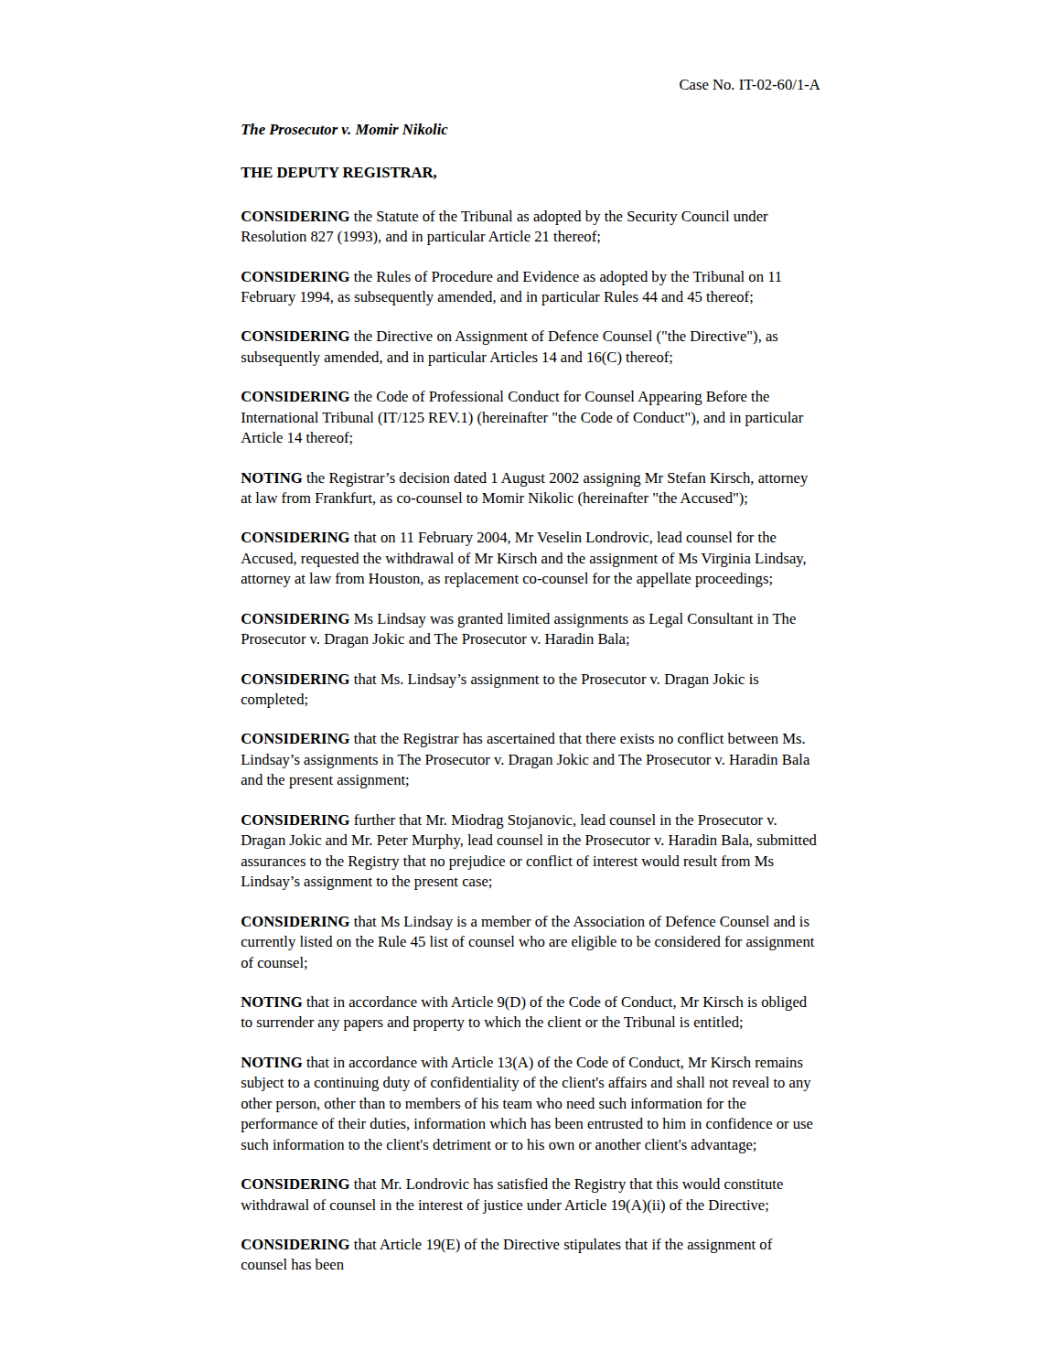Case No. IT-02-60/1-A
The Prosecutor v. Momir Nikolic
THE DEPUTY REGISTRAR,
CONSIDERING the Statute of the Tribunal as adopted by the Security Council under Resolution 827 (1993), and in particular Article 21 thereof;
CONSIDERING the Rules of Procedure and Evidence as adopted by the Tribunal on 11 February 1994, as subsequently amended, and in particular Rules 44 and 45 thereof;
CONSIDERING the Directive on Assignment of Defence Counsel ("the Directive"), as subsequently amended, and in particular Articles 14 and 16(C) thereof;
CONSIDERING the Code of Professional Conduct for Counsel Appearing Before the International Tribunal (IT/125 REV.1) (hereinafter "the Code of Conduct"), and in particular Article 14 thereof;
NOTING the Registrar’s decision dated 1 August 2002 assigning Mr Stefan Kirsch, attorney at law from Frankfurt, as co-counsel to Momir Nikolic (hereinafter "the Accused");
CONSIDERING that on 11 February 2004, Mr Veselin Londrovic, lead counsel for the Accused, requested the withdrawal of Mr Kirsch and the assignment of Ms Virginia Lindsay, attorney at law from Houston, as replacement co-counsel for the appellate proceedings;
CONSIDERING Ms Lindsay was granted limited assignments as Legal Consultant in The Prosecutor v. Dragan Jokic and The Prosecutor v. Haradin Bala;
CONSIDERING that Ms. Lindsay’s assignment to the Prosecutor v. Dragan Jokic is completed;
CONSIDERING that the Registrar has ascertained that there exists no conflict between Ms. Lindsay’s assignments in The Prosecutor v. Dragan Jokic and The Prosecutor v. Haradin Bala and the present assignment;
CONSIDERING further that Mr. Miodrag Stojanovic, lead counsel in the Prosecutor v. Dragan Jokic and Mr. Peter Murphy, lead counsel in the Prosecutor v. Haradin Bala, submitted assurances to the Registry that no prejudice or conflict of interest would result from Ms Lindsay’s assignment to the present case;
CONSIDERING that Ms Lindsay is a member of the Association of Defence Counsel and is currently listed on the Rule 45 list of counsel who are eligible to be considered for assignment of counsel;
NOTING that in accordance with Article 9(D) of the Code of Conduct, Mr Kirsch is obliged to surrender any papers and property to which the client or the Tribunal is entitled;
NOTING that in accordance with Article 13(A) of the Code of Conduct, Mr Kirsch remains subject to a continuing duty of confidentiality of the client's affairs and shall not reveal to any other person, other than to members of his team who need such information for the performance of their duties, information which has been entrusted to him in confidence or use such information to the client's detriment or to his own or another client's advantage;
CONSIDERING that Mr. Londrovic has satisfied the Registry that this would constitute withdrawal of counsel in the interest of justice under Article 19(A)(ii) of the Directive;
CONSIDERING that Article 19(E) of the Directive stipulates that if the assignment of counsel has been